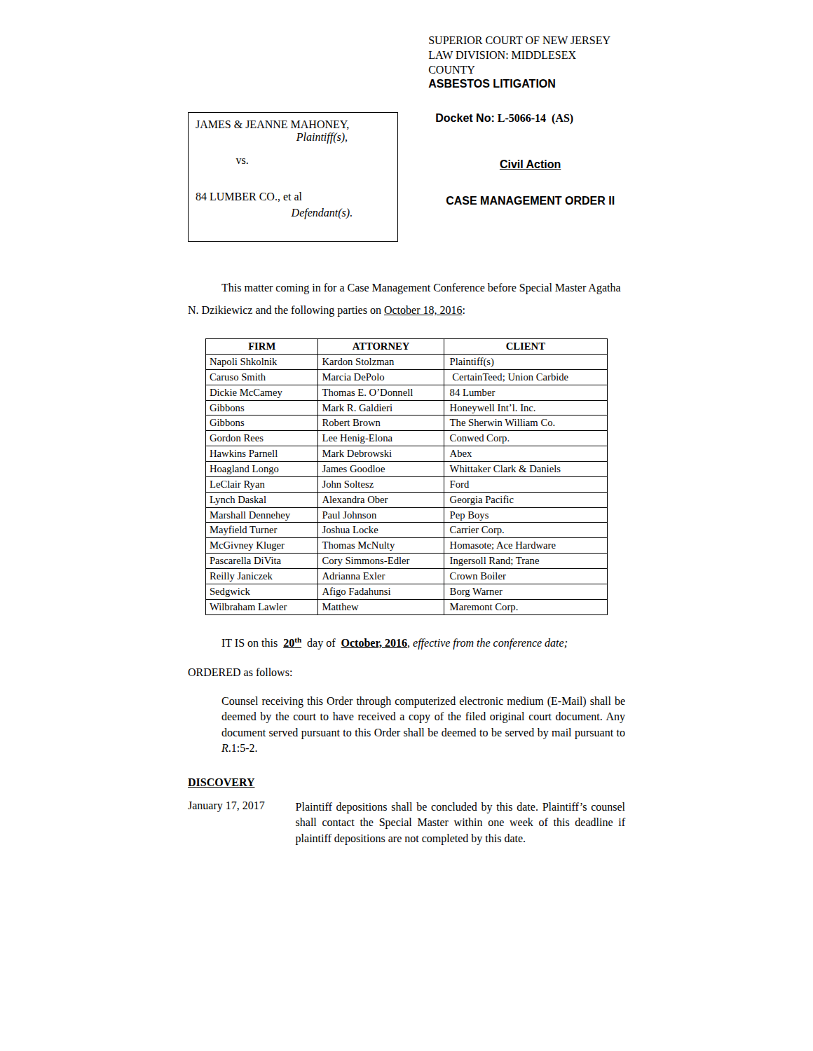SUPERIOR COURT OF NEW JERSEY
LAW DIVISION: MIDDLESEX COUNTY
ASBESTOS LITIGATION
JAMES & JEANNE MAHONEY,
Plaintiff(s),
vs.
84 LUMBER CO., et al
Defendant(s).
Docket No: L-5066-14 (AS)
Civil Action
CASE MANAGEMENT ORDER II
This matter coming in for a Case Management Conference before Special Master Agatha N. Dzikiewicz and the following parties on October 18, 2016:
| FIRM | ATTORNEY | CLIENT |
| --- | --- | --- |
| Napoli Shkolnik | Kardon Stolzman | Plaintiff(s) |
| Caruso Smith | Marcia DePolo | CertainTeed; Union Carbide |
| Dickie McCamey | Thomas E. O’Donnell | 84 Lumber |
| Gibbons | Mark R. Galdieri | Honeywell Int’l. Inc. |
| Gibbons | Robert Brown | The Sherwin William Co. |
| Gordon Rees | Lee Henig-Elona | Conwed Corp. |
| Hawkins Parnell | Mark Debrowski | Abex |
| Hoagland Longo | James Goodloe | Whittaker Clark & Daniels |
| LeClair Ryan | John Soltesz | Ford |
| Lynch Daskal | Alexandra Ober | Georgia Pacific |
| Marshall Dennehey | Paul Johnson | Pep Boys |
| Mayfield Turner | Joshua Locke | Carrier Corp. |
| McGivney Kluger | Thomas McNulty | Homasote; Ace Hardware |
| Pascarella DiVita | Cory Simmons-Edler | Ingersoll Rand; Trane |
| Reilly Janiczek | Adrianna Exler | Crown Boiler |
| Sedgwick | Afigo Fadahunsi | Borg Warner |
| Wilbraham Lawler | Matthew | Maremont Corp. |
IT IS on this 20th day of October, 2016, effective from the conference date;
ORDERED as follows:
Counsel receiving this Order through computerized electronic medium (E-Mail) shall be deemed by the court to have received a copy of the filed original court document. Any document served pursuant to this Order shall be deemed to be served by mail pursuant to R.1:5-2.
DISCOVERY
January 17, 2017
Plaintiff depositions shall be concluded by this date. Plaintiff’s counsel shall contact the Special Master within one week of this deadline if plaintiff depositions are not completed by this date.